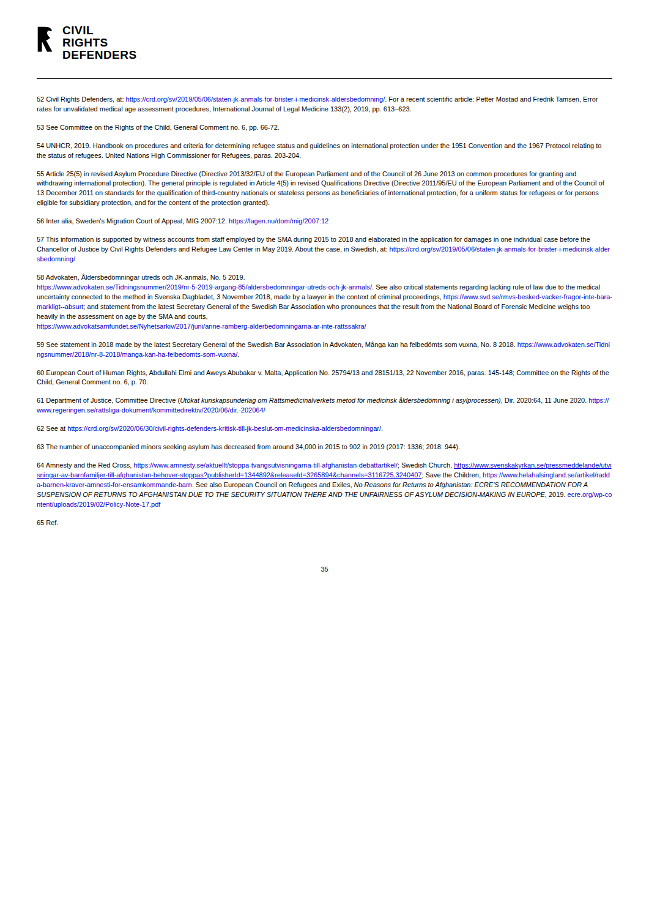CIVIL
RIGHTS
DEFENDERS
52 Civil Rights Defenders, at: https://crd.org/sv/2019/05/06/staten-jk-anmals-for-brister-i-medicinsk-aldersbedomning/. For a recent scientific article: Petter Mostad and Fredrik Tamsen, Error rates for unvalidated medical age assessment procedures, International Journal of Legal Medicine 133(2), 2019, pp. 613–623.
53 See Committee on the Rights of the Child, General Comment no. 6, pp. 66-72.
54 UNHCR, 2019. Handbook on procedures and criteria for determining refugee status and guidelines on international protection under the 1951 Convention and the 1967 Protocol relating to the status of refugees. United Nations High Commissioner for Refugees, paras. 203-204.
55 Article 25(5) in revised Asylum Procedure Directive (Directive 2013/32/EU of the European Parliament and of the Council of 26 June 2013 on common procedures for granting and withdrawing international protection). The general principle is regulated in Article 4(5) in revised Qualifications Directive (Directive 2011/95/EU of the European Parliament and of the Council of 13 December 2011 on standards for the qualification of third-country nationals or stateless persons as beneficiaries of international protection, for a uniform status for refugees or for persons eligible for subsidiary protection, and for the content of the protection granted).
56 Inter alia, Sweden's Migration Court of Appeal, MIG 2007:12. https://lagen.nu/dom/mig/2007:12
57 This information is supported by witness accounts from staff employed by the SMA during 2015 to 2018 and elaborated in the application for damages in one individual case before the Chancellor of Justice by Civil Rights Defenders and Refugee Law Center in May 2019. About the case, in Swedish, at: https://crd.org/sv/2019/05/06/staten-jk-anmals-for-brister-i-medicinsk-aldersbedomning/
58 Advokaten, Åldersbedömningar utreds och JK-anmäls, No. 5 2019.
https://www.advokaten.se/Tidningsnummer/2019/nr-5-2019-argang-85/aldersbedomningar-utreds-och-jk-anmals/. See also critical statements regarding lacking rule of law due to the medical uncertainty connected to the method in Svenska Dagbladet, 3 November 2018, made by a lawyer in the context of criminal proceedings, https://www.svd.se/rmvs-besked-vacker-fragor-inte-bara-markligt--absurt; and statement from the latest Secretary General of the Swedish Bar Association who pronounces that the result from the National Board of Forensic Medicine weighs too heavily in the assessment on age by the SMA and courts,
https://www.advokatsamfundet.se/Nyhetsarkiv/2017/juni/anne-ramberg-alderbedomningarna-ar-inte-rattssakra/
59 See statement in 2018 made by the latest Secretary General of the Swedish Bar Association in Advokaten, Många kan ha felbedömts som vuxna, No. 8 2018. https://www.advokaten.se/Tidningsnummer/2018/nr-8-2018/manga-kan-ha-felbedomts-som-vuxna/.
60 European Court of Human Rights, Abdullahi Elmi and Aweys Abubakar v. Malta, Application No. 25794/13 and 28151/13, 22 November 2016, paras. 145-148; Committee on the Rights of the Child, General Comment no. 6, p. 70.
61 Department of Justice, Committee Directive (Utökat kunskapsunderlag om Rättsmedicinalverkets metod för medicinsk åldersbedömning i asylprocessen), Dir. 2020:64, 11 June 2020. https://www.regeringen.se/rattsliga-dokument/kommittedirektiv/2020/06/dir.-202064/
62 See at https://crd.org/sv/2020/06/30/civil-rights-defenders-kritisk-till-jk-beslut-om-medicinska-aldersbedomningar/.
63 The number of unaccompanied minors seeking asylum has decreased from around 34,000 in 2015 to 902 in 2019 (2017: 1336; 2018: 944).
64 Amnesty and the Red Cross, https://www.amnesty.se/aktuellt/stoppa-tvangsutvisningarna-till-afghanistan-debattartikel/; Swedish Church, https://www.svenskakyrkan.se/pressmeddelande/utvisningar-av-barnfamiljer-till-afghanistan-behover-stoppas?publisherId=1344892&releaseId=3265894&channels=3116725,3240407; Save the Children, https://www.helahalsingland.se/artikel/radda-barnen-kraver-amnesti-for-ensamkommande-barn. See also European Council on Refugees and Exiles, No Reasons for Returns to Afghanistan: ECRE'S RECOMMENDATION FOR A SUSPENSION OF RETURNS TO AFGHANISTAN DUE TO THE SECURITY SITUATION THERE AND THE UNFAIRNESS OF ASYLUM DECISION-MAKING IN EUROPE, 2019. ecre.org/wp-content/uploads/2019/02/Policy-Note-17.pdf
65 Ref.
35